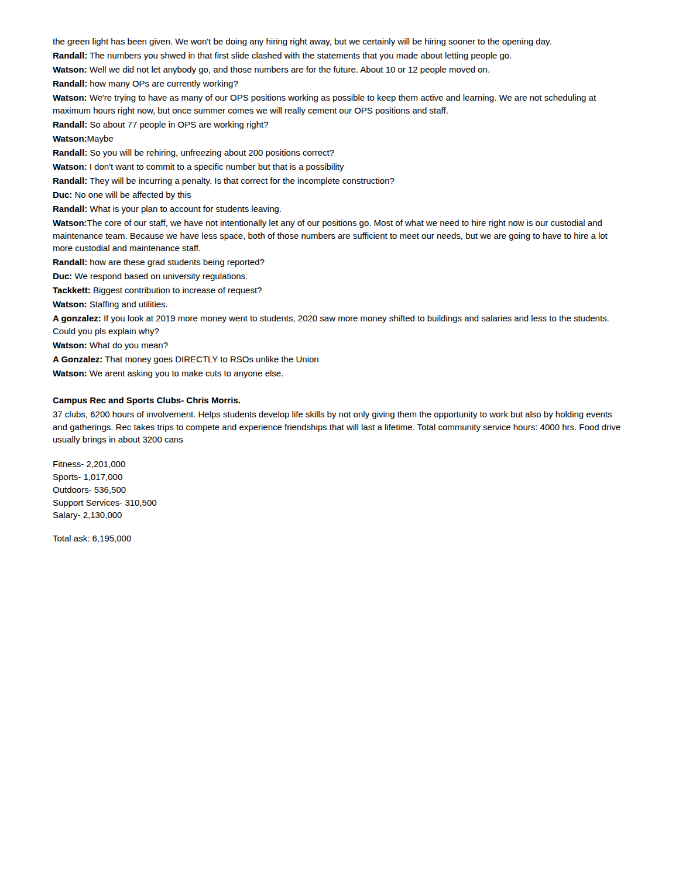the green light has been given. We won't be doing any hiring right away, but we certainly will be hiring sooner to the opening day.
Randall: The numbers you shwed in that first slide clashed with the statements that you made about letting people go.
Watson: Well we did not let anybody go, and those numbers are for the future. About 10 or 12 people moved on.
Randall: how many OPs are currently working?
Watson: We're trying to have as many of our OPS positions working as possible to keep them active and learning. We are not scheduling at maximum hours right now, but once summer comes we will really cement our OPS positions and staff.
Randall: So about 77 people in OPS are working right?
Watson: Maybe
Randall: So you will be rehiring, unfreezing about 200 positions correct?
Watson: I don't want to commit to a specific number but that is a possibility
Randall: They will be incurring a penalty. Is that correct for the incomplete construction?
Duc: No one will be affected by this
Randall: What is your plan to account for students leaving.
Watson: The core of our staff, we have not intentionally let any of our positions go. Most of what we need to hire right now is our custodial and maintenance team. Because we have less space, both of those numbers are sufficient to meet our needs, but we are going to have to hire a lot more custodial and maintenance staff.
Randall: how are these grad students being reported?
Duc: We respond based on university regulations.
Tackkett: Biggest contribution to increase of request?
Watson: Staffing and utilities.
A gonzalez: If you look at 2019 more money went to students, 2020 saw more money shifted to buildings and salaries and less to the students. Could you pls explain why?
Watson: What do you mean?
A Gonzalez: That money goes DIRECTLY to RSOs unlike the Union
Watson: We arent asking you to make cuts to anyone else.
Campus Rec and Sports Clubs- Chris Morris.
37 clubs, 6200 hours of involvement. Helps students develop life skills by not only giving them the opportunity to work but also by holding events and gatherings. Rec takes trips to compete and experience friendships that will last a lifetime. Total community service hours: 4000 hrs. Food drive usually brings in about 3200 cans
Fitness- 2,201,000
Sports- 1,017,000
Outdoors- 536,500
Support Services- 310,500
Salary- 2,130,000
Total ask: 6,195,000